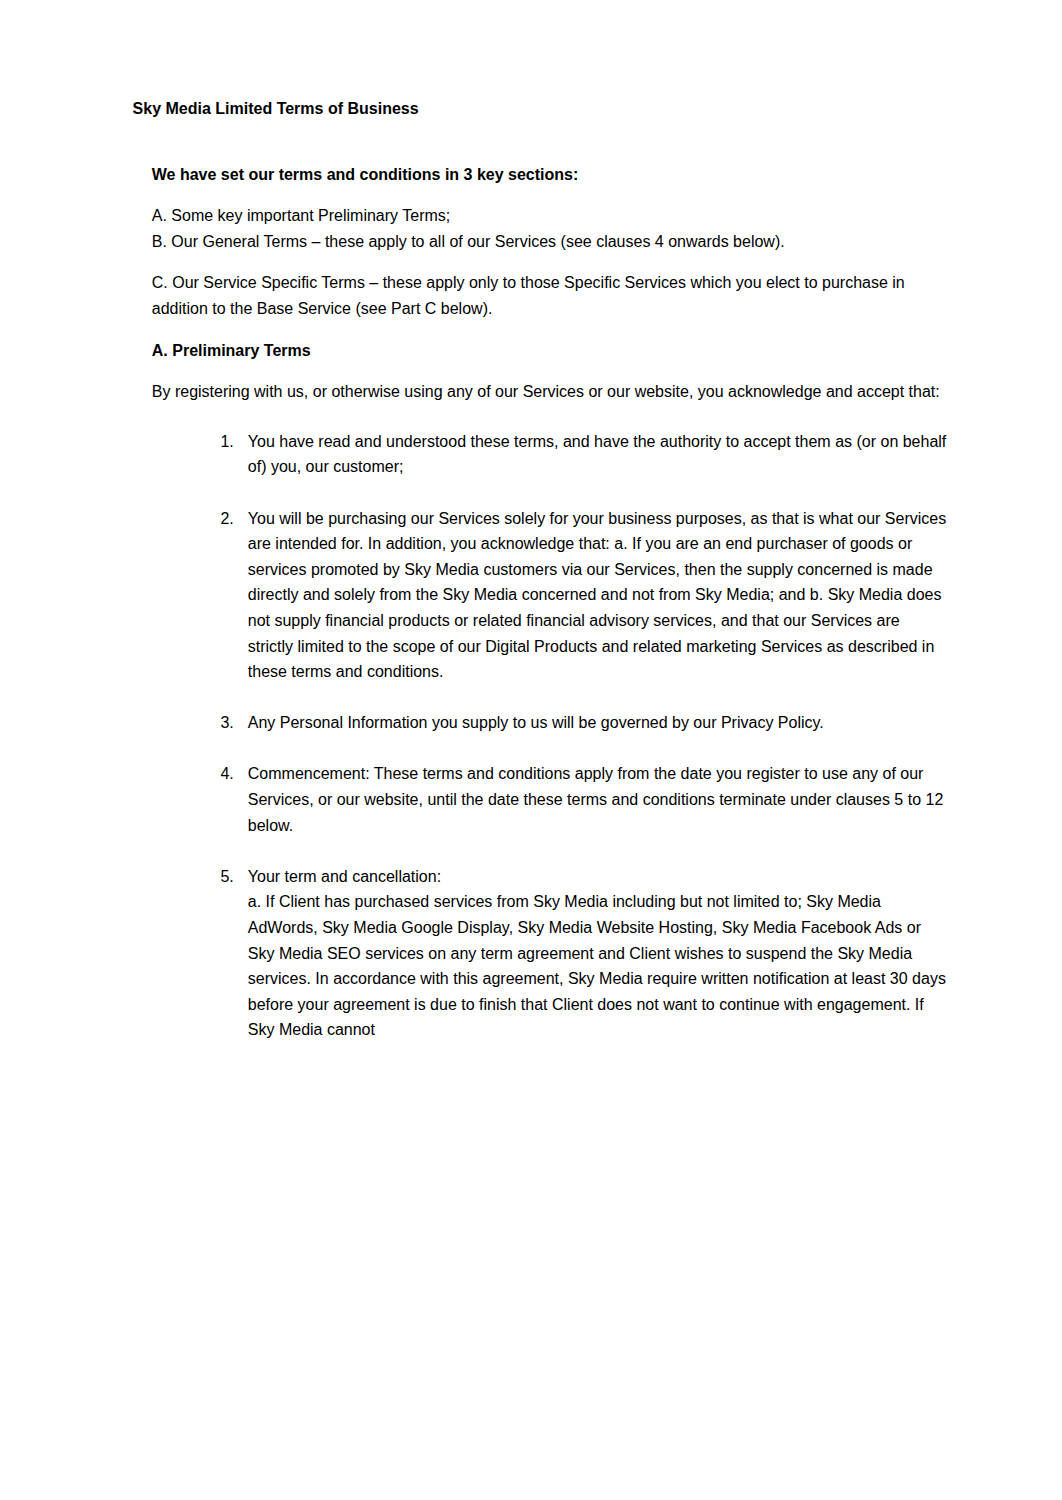Sky Media Limited Terms of Business
We have set our terms and conditions in 3 key sections:
A. Some key important Preliminary Terms;
B. Our General Terms – these apply to all of our Services (see clauses 4 onwards below).
C. Our Service Specific Terms – these apply only to those Specific Services which you elect to purchase in addition to the Base Service (see Part C below).
A. Preliminary Terms
By registering with us, or otherwise using any of our Services or our website, you acknowledge and accept that:
You have read and understood these terms, and have the authority to accept them as (or on behalf of) you, our customer;
You will be purchasing our Services solely for your business purposes, as that is what our Services are intended for. In addition, you acknowledge that: a. If you are an end purchaser of goods or services promoted by Sky Media customers via our Services, then the supply concerned is made directly and solely from the Sky Media concerned and not from Sky Media; and b. Sky Media does not supply financial products or related financial advisory services, and that our Services are strictly limited to the scope of our Digital Products and related marketing Services as described in these terms and conditions.
Any Personal Information you supply to us will be governed by our Privacy Policy.
Commencement: These terms and conditions apply from the date you register to use any of our Services, or our website, until the date these terms and conditions terminate under clauses 5 to 12 below.
Your term and cancellation:
a. If Client has purchased services from Sky Media including but not limited to; Sky Media AdWords, Sky Media Google Display, Sky Media Website Hosting, Sky Media Facebook Ads or Sky Media SEO services on any term agreement and Client wishes to suspend the Sky Media services. In accordance with this agreement, Sky Media require written notification at least 30 days before your agreement is due to finish that Client does not want to continue with engagement. If Sky Media cannot